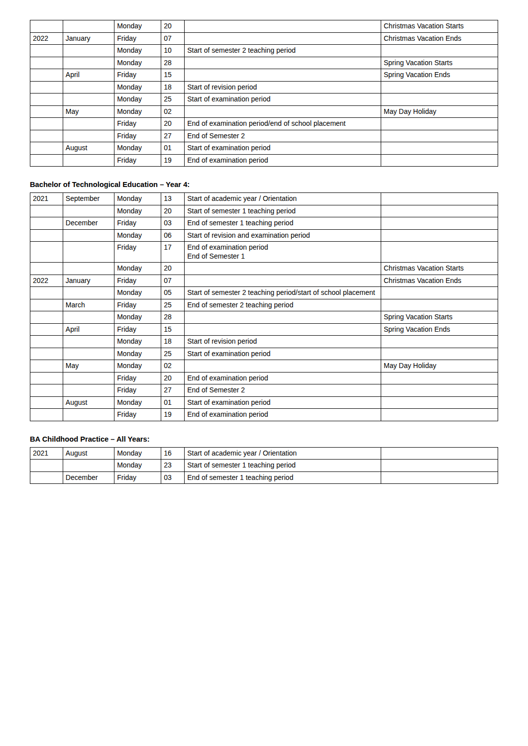| | | Monday | 20 | | Christmas Vacation Starts |
| 2022 | January | Friday | 07 | | Christmas Vacation Ends |
| | | Monday | 10 | Start of semester 2 teaching period | |
| | | Monday | 28 | | Spring Vacation Starts |
| | April | Friday | 15 | | Spring Vacation Ends |
| | | Monday | 18 | Start of revision period | |
| | | Monday | 25 | Start of examination period | |
| | May | Monday | 02 | | May Day Holiday |
| | | Friday | 20 | End of examination period/end of school placement | |
| | | Friday | 27 | End of Semester 2 | |
| | August | Monday | 01 | Start of examination period | |
| | | Friday | 19 | End of examination period | |
Bachelor of Technological Education – Year 4:
| 2021 | September | Monday | 13 | Start of academic year / Orientation | |
| | | Monday | 20 | Start of semester 1 teaching period | |
| | December | Friday | 03 | End of semester 1 teaching period | |
| | | Monday | 06 | Start of revision and examination period | |
| | | Friday | 17 | End of examination period End of Semester 1 | |
| | | Monday | 20 | | Christmas Vacation Starts |
| 2022 | January | Friday | 07 | | Christmas Vacation Ends |
| | | Monday | 05 | Start of semester 2 teaching period/start of school placement | |
| | March | Friday | 25 | End of semester 2 teaching period | |
| | | Monday | 28 | | Spring Vacation Starts |
| | April | Friday | 15 | | Spring Vacation Ends |
| | | Monday | 18 | Start of revision period | |
| | | Monday | 25 | Start of examination period | |
| | May | Monday | 02 | | May Day Holiday |
| | | Friday | 20 | End of examination period | |
| | | Friday | 27 | End of Semester 2 | |
| | August | Monday | 01 | Start of examination period | |
| | | Friday | 19 | End of examination period | |
BA Childhood Practice – All Years:
| 2021 | August | Monday | 16 | Start of academic year / Orientation | |
| | | Monday | 23 | Start of semester 1 teaching period | |
| | December | Friday | 03 | End of semester 1 teaching period | |